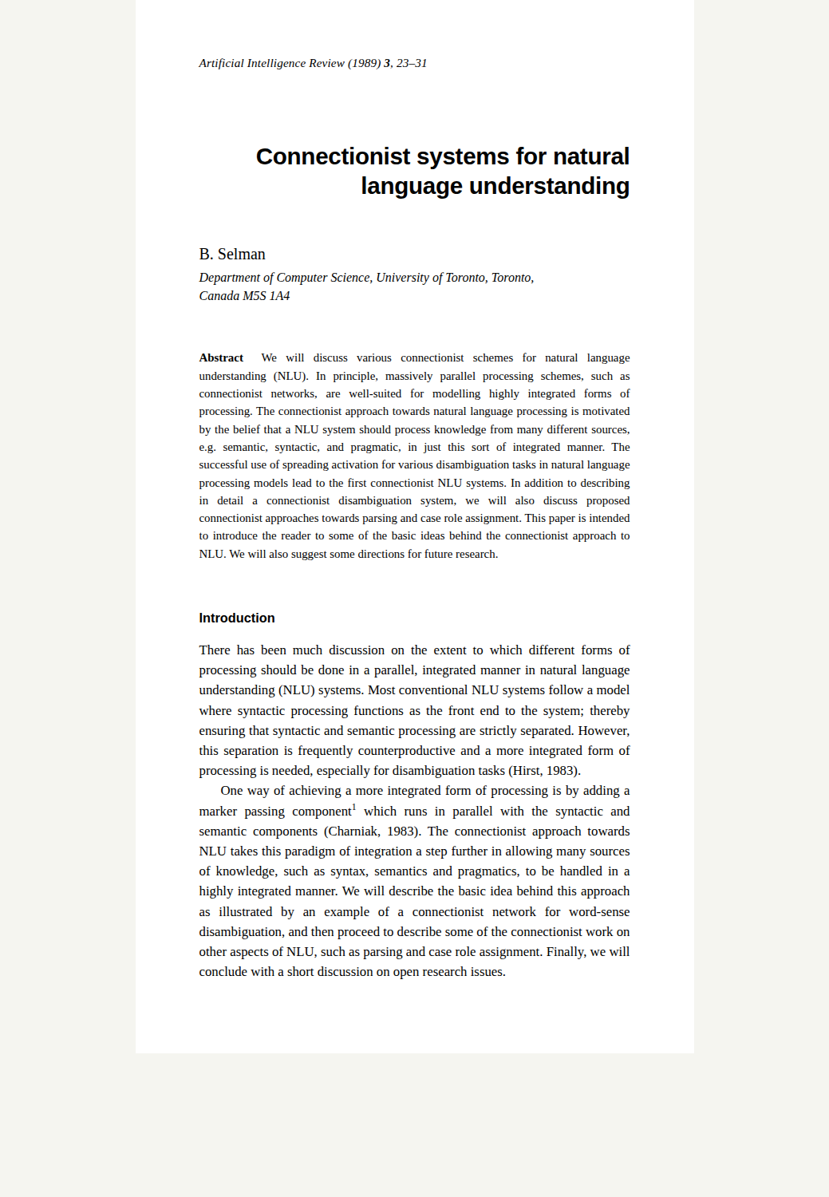Artificial Intelligence Review (1989) 3, 23–31
Connectionist systems for natural
language understanding
B. Selman
Department of Computer Science, University of Toronto, Toronto,
Canada M5S 1A4
Abstract We will discuss various connectionist schemes for natural language understanding (NLU). In principle, massively parallel processing schemes, such as connectionist networks, are well-suited for modelling highly integrated forms of processing. The connectionist approach towards natural language processing is motivated by the belief that a NLU system should process knowledge from many different sources, e.g. semantic, syntactic, and pragmatic, in just this sort of integrated manner. The successful use of spreading activation for various disambiguation tasks in natural language processing models lead to the first connectionist NLU systems. In addition to describing in detail a connectionist disambiguation system, we will also discuss proposed connectionist approaches towards parsing and case role assignment. This paper is intended to introduce the reader to some of the basic ideas behind the connectionist approach to NLU. We will also suggest some directions for future research.
Introduction
There has been much discussion on the extent to which different forms of processing should be done in a parallel, integrated manner in natural language understanding (NLU) systems. Most conventional NLU systems follow a model where syntactic processing functions as the front end to the system; thereby ensuring that syntactic and semantic processing are strictly separated. However, this separation is frequently counterproductive and a more integrated form of processing is needed, especially for disambiguation tasks (Hirst, 1983).
One way of achieving a more integrated form of processing is by adding a marker passing component1 which runs in parallel with the syntactic and semantic components (Charniak, 1983). The connectionist approach towards NLU takes this paradigm of integration a step further in allowing many sources of knowledge, such as syntax, semantics and pragmatics, to be handled in a highly integrated manner. We will describe the basic idea behind this approach as illustrated by an example of a connectionist network for word-sense disambiguation, and then proceed to describe some of the connectionist work on other aspects of NLU, such as parsing and case role assignment. Finally, we will conclude with a short discussion on open research issues.